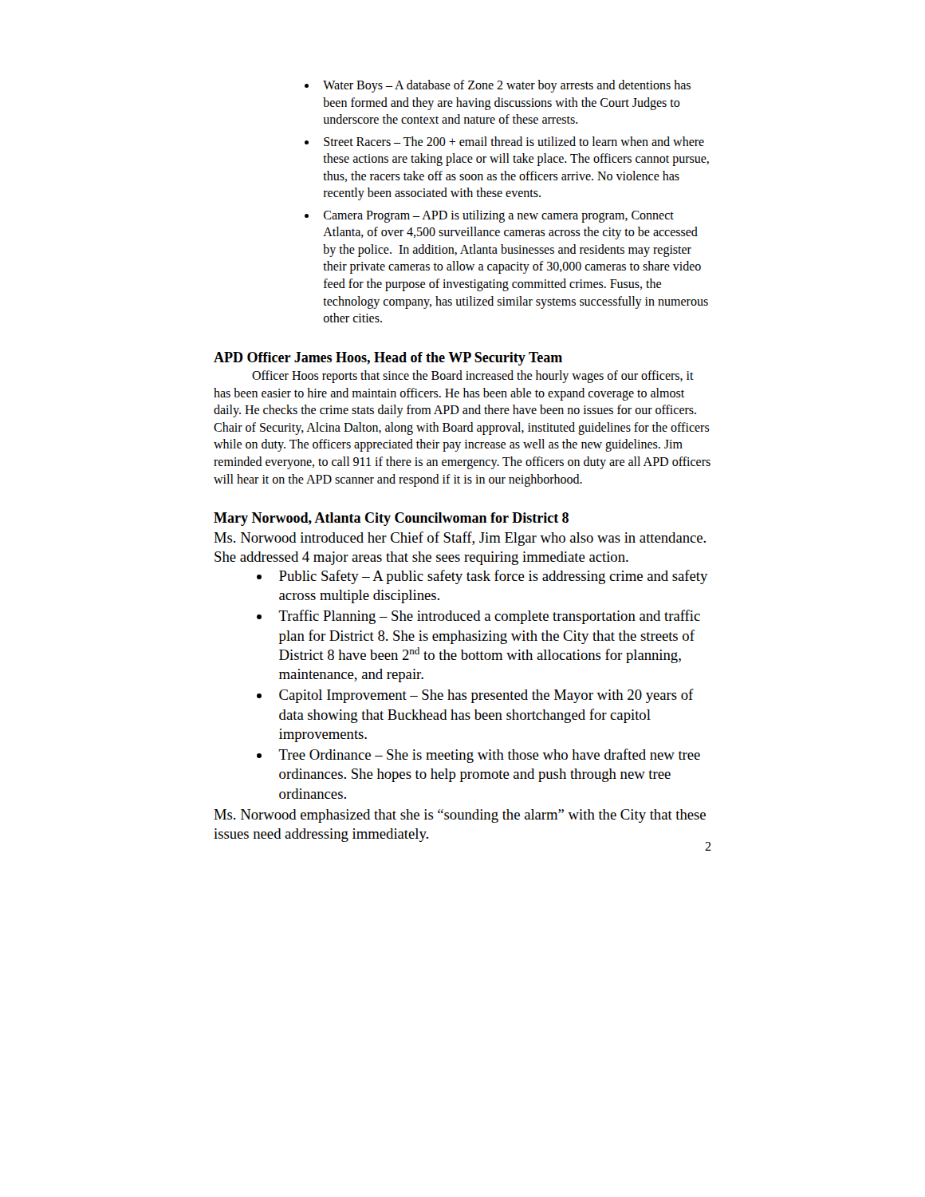Water Boys – A database of Zone 2 water boy arrests and detentions has been formed and they are having discussions with the Court Judges to underscore the context and nature of these arrests.
Street Racers – The 200 + email thread is utilized to learn when and where these actions are taking place or will take place. The officers cannot pursue, thus, the racers take off as soon as the officers arrive. No violence has recently been associated with these events.
Camera Program – APD is utilizing a new camera program, Connect Atlanta, of over 4,500 surveillance cameras across the city to be accessed by the police. In addition, Atlanta businesses and residents may register their private cameras to allow a capacity of 30,000 cameras to share video feed for the purpose of investigating committed crimes. Fusus, the technology company, has utilized similar systems successfully in numerous other cities.
APD Officer James Hoos, Head of the WP Security Team
Officer Hoos reports that since the Board increased the hourly wages of our officers, it has been easier to hire and maintain officers. He has been able to expand coverage to almost daily. He checks the crime stats daily from APD and there have been no issues for our officers. Chair of Security, Alcina Dalton, along with Board approval, instituted guidelines for the officers while on duty. The officers appreciated their pay increase as well as the new guidelines. Jim reminded everyone, to call 911 if there is an emergency. The officers on duty are all APD officers will hear it on the APD scanner and respond if it is in our neighborhood.
Mary Norwood, Atlanta City Councilwoman for District 8
Ms. Norwood introduced her Chief of Staff, Jim Elgar who also was in attendance. She addressed 4 major areas that she sees requiring immediate action.
Public Safety – A public safety task force is addressing crime and safety across multiple disciplines.
Traffic Planning – She introduced a complete transportation and traffic plan for District 8. She is emphasizing with the City that the streets of District 8 have been 2nd to the bottom with allocations for planning, maintenance, and repair.
Capitol Improvement – She has presented the Mayor with 20 years of data showing that Buckhead has been shortchanged for capitol improvements.
Tree Ordinance – She is meeting with those who have drafted new tree ordinances. She hopes to help promote and push through new tree ordinances.
Ms. Norwood emphasized that she is “sounding the alarm” with the City that these issues need addressing immediately.
2